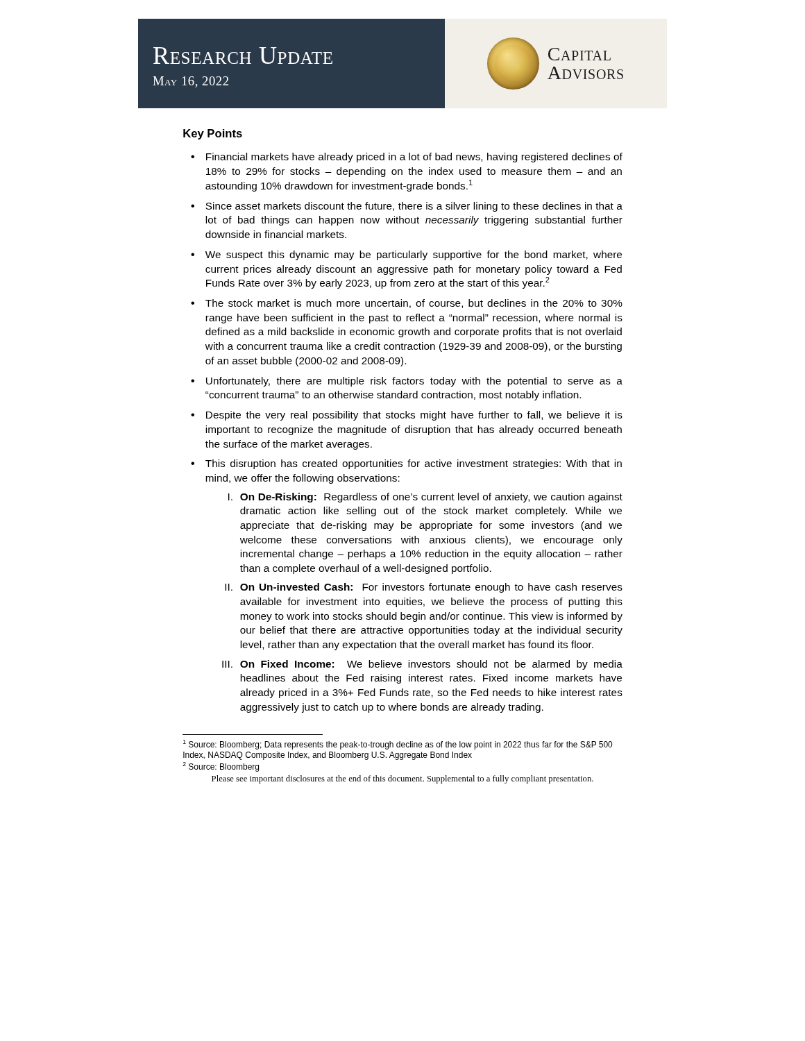Research Update
May 16, 2022
Capital Advisors
Key Points
Financial markets have already priced in a lot of bad news, having registered declines of 18% to 29% for stocks – depending on the index used to measure them – and an astounding 10% drawdown for investment-grade bonds.1
Since asset markets discount the future, there is a silver lining to these declines in that a lot of bad things can happen now without necessarily triggering substantial further downside in financial markets.
We suspect this dynamic may be particularly supportive for the bond market, where current prices already discount an aggressive path for monetary policy toward a Fed Funds Rate over 3% by early 2023, up from zero at the start of this year.2
The stock market is much more uncertain, of course, but declines in the 20% to 30% range have been sufficient in the past to reflect a “normal” recession, where normal is defined as a mild backslide in economic growth and corporate profits that is not overlaid with a concurrent trauma like a credit contraction (1929-39 and 2008-09), or the bursting of an asset bubble (2000-02 and 2008-09).
Unfortunately, there are multiple risk factors today with the potential to serve as a “concurrent trauma” to an otherwise standard contraction, most notably inflation.
Despite the very real possibility that stocks might have further to fall, we believe it is important to recognize the magnitude of disruption that has already occurred beneath the surface of the market averages.
This disruption has created opportunities for active investment strategies: With that in mind, we offer the following observations:
On De-Risking: Regardless of one’s current level of anxiety, we caution against dramatic action like selling out of the stock market completely. While we appreciate that de-risking may be appropriate for some investors (and we welcome these conversations with anxious clients), we encourage only incremental change – perhaps a 10% reduction in the equity allocation – rather than a complete overhaul of a well-designed portfolio.
On Un-invested Cash: For investors fortunate enough to have cash reserves available for investment into equities, we believe the process of putting this money to work into stocks should begin and/or continue. This view is informed by our belief that there are attractive opportunities today at the individual security level, rather than any expectation that the overall market has found its floor.
On Fixed Income: We believe investors should not be alarmed by media headlines about the Fed raising interest rates. Fixed income markets have already priced in a 3%+ Fed Funds rate, so the Fed needs to hike interest rates aggressively just to catch up to where bonds are already trading.
1 Source: Bloomberg; Data represents the peak-to-trough decline as of the low point in 2022 thus far for the S&P 500 Index, NASDAQ Composite Index, and Bloomberg U.S. Aggregate Bond Index
2 Source: Bloomberg
Please see important disclosures at the end of this document. Supplemental to a fully compliant presentation.